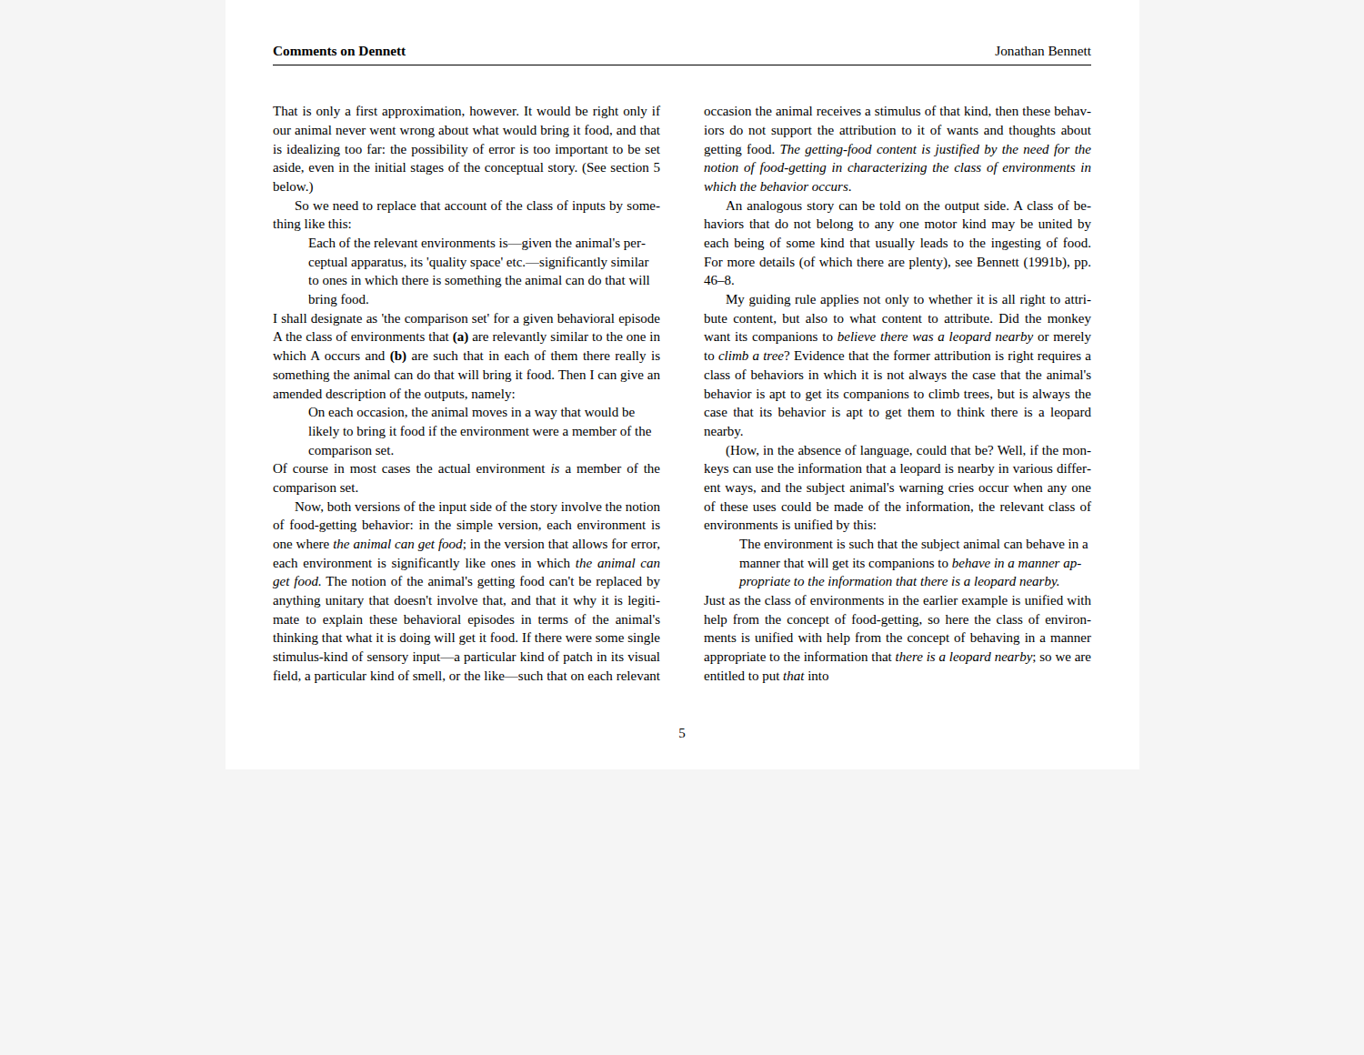Comments on Dennett Jonathan Bennett
That is only a first approximation, however. It would be right only if our animal never went wrong about what would bring it food, and that is idealizing too far: the possibility of error is too important to be set aside, even in the initial stages of the conceptual story. (See section 5 below.)
So we need to replace that account of the class of inputs by something like this:
Each of the relevant environments is—given the animal's perceptual apparatus, its 'quality space' etc.—significantly similar to ones in which there is something the animal can do that will bring food.
I shall designate as 'the comparison set' for a given behavioral episode A the class of environments that (a) are relevantly similar to the one in which A occurs and (b) are such that in each of them there really is something the animal can do that will bring it food. Then I can give an amended description of the outputs, namely:
On each occasion, the animal moves in a way that would be likely to bring it food if the environment were a member of the comparison set.
Of course in most cases the actual environment is a member of the comparison set.
Now, both versions of the input side of the story involve the notion of food-getting behavior: in the simple version, each environment is one where the animal can get food; in the version that allows for error, each environment is significantly like ones in which the animal can get food. The notion of the animal's getting food can't be replaced by anything unitary that doesn't involve that, and that it why it is legitimate to explain these behavioral episodes in terms of the animal's thinking that what it is doing will get it food. If there were some single stimulus-kind of sensory input—a particular kind of patch in its visual field, a particular kind of smell, or the like—such that on each relevant occasion the animal receives a stimulus of that kind, then these behaviors do not support the attribution to it of wants and thoughts about getting food. The getting-food content is justified by the need for the notion of food-getting in characterizing the class of environments in which the behavior occurs.
An analogous story can be told on the output side. A class of behaviors that do not belong to any one motor kind may be united by each being of some kind that usually leads to the ingesting of food. For more details (of which there are plenty), see Bennett (1991b), pp. 46–8.
My guiding rule applies not only to whether it is all right to attribute content, but also to what content to attribute. Did the monkey want its companions to believe there was a leopard nearby or merely to climb a tree? Evidence that the former attribution is right requires a class of behaviors in which it is not always the case that the animal's behavior is apt to get its companions to climb trees, but is always the case that its behavior is apt to get them to think there is a leopard nearby.
(How, in the absence of language, could that be? Well, if the monkeys can use the information that a leopard is nearby in various different ways, and the subject animal's warning cries occur when any one of these uses could be made of the information, the relevant class of environments is unified by this:
The environment is such that the subject animal can behave in a manner that will get its companions to behave in a manner appropriate to the information that there is a leopard nearby.
Just as the class of environments in the earlier example is unified with help from the concept of food-getting, so here the class of environments is unified with help from the concept of behaving in a manner appropriate to the information that there is a leopard nearby; so we are entitled to put that into
5